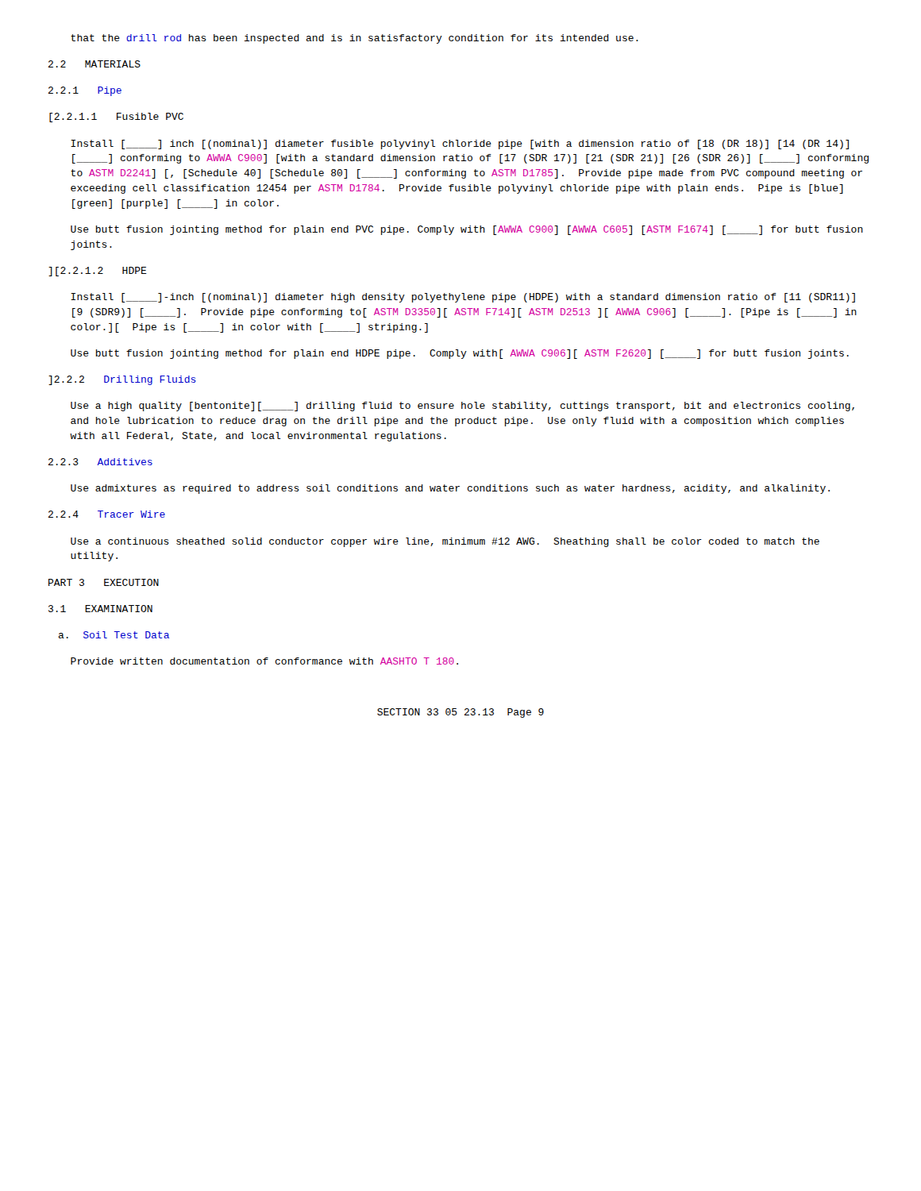that the drill rod has been inspected and is in satisfactory condition for its intended use.
2.2 MATERIALS
2.2.1 Pipe
[2.2.1.1 Fusible PVC
Install [_____] inch [(nominal)] diameter fusible polyvinyl chloride pipe [with a dimension ratio of [18 (DR 18)] [14 (DR 14)] [_____] conforming to AWWA C900] [with a standard dimension ratio of [17 (SDR 17)] [21 (SDR 21)] [26 (SDR 26)] [_____] conforming to ASTM D2241] [, [Schedule 40] [Schedule 80] [_____] conforming to ASTM D1785]. Provide pipe made from PVC compound meeting or exceeding cell classification 12454 per ASTM D1784. Provide fusible polyvinyl chloride pipe with plain ends. Pipe is [blue] [green] [purple] [_____] in color.
Use butt fusion jointing method for plain end PVC pipe. Comply with [AWWA C900] [AWWA C605] [ASTM F1674] [_____] for butt fusion joints.
][2.2.1.2 HDPE
Install [_____]-inch [(nominal)] diameter high density polyethylene pipe (HDPE) with a standard dimension ratio of [11 (SDR11)] [9 (SDR9)] [_____]. Provide pipe conforming to[ ASTM D3350][ ASTM F714][ ASTM D2513 ][ AWWA C906] [_____]. [Pipe is [_____] in color.][ Pipe is [_____] in color with [_____] striping.]
Use butt fusion jointing method for plain end HDPE pipe. Comply with[ AWWA C906][ ASTM F2620] [_____] for butt fusion joints.
]2.2.2 Drilling Fluids
Use a high quality [bentonite][_____] drilling fluid to ensure hole stability, cuttings transport, bit and electronics cooling, and hole lubrication to reduce drag on the drill pipe and the product pipe. Use only fluid with a composition which complies with all Federal, State, and local environmental regulations.
2.2.3 Additives
Use admixtures as required to address soil conditions and water conditions such as water hardness, acidity, and alkalinity.
2.2.4 Tracer Wire
Use a continuous sheathed solid conductor copper wire line, minimum #12 AWG. Sheathing shall be color coded to match the utility.
PART 3 EXECUTION
3.1 EXAMINATION
a. Soil Test Data
Provide written documentation of conformance with AASHTO T 180.
SECTION 33 05 23.13 Page 9